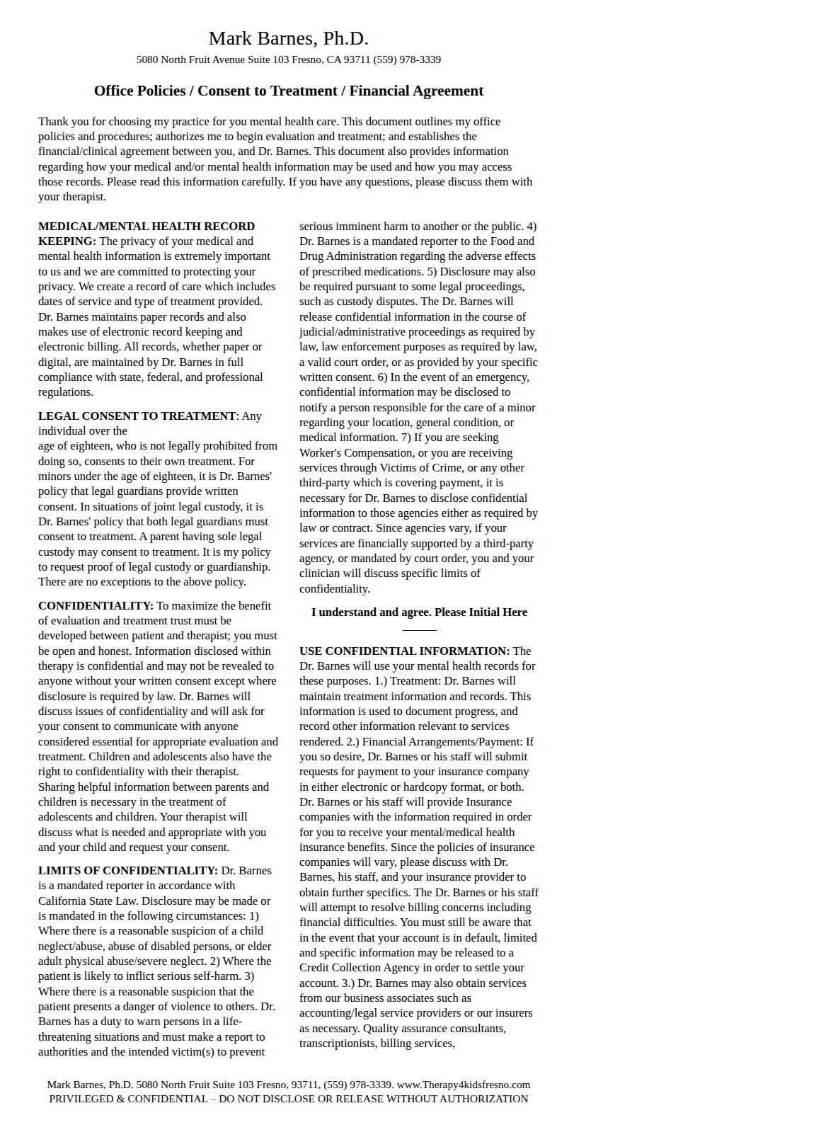Mark Barnes, Ph.D.
5080 North Fruit Avenue Suite 103 Fresno, CA 93711 (559) 978-3339
Office Policies / Consent to Treatment / Financial Agreement
Thank you for choosing my practice for you mental health care. This document outlines my office policies and procedures; authorizes me to begin evaluation and treatment; and establishes the financial/clinical agreement between you, and Dr. Barnes. This document also provides information regarding how your medical and/or mental health information may be used and how you may access those records. Please read this information carefully. If you have any questions, please discuss them with your therapist.
MEDICAL/MENTAL HEALTH RECORD KEEPING: The privacy of your medical and mental health information is extremely important to us and we are committed to protecting your privacy. We create a record of care which includes dates of service and type of treatment provided. Dr. Barnes maintains paper records and also makes use of electronic record keeping and electronic billing. All records, whether paper or digital, are maintained by Dr. Barnes in full compliance with state, federal, and professional regulations.
LEGAL CONSENT TO TREATMENT: Any individual over the
age of eighteen, who is not legally prohibited from doing so, consents to their own treatment. For minors under the age of eighteen, it is Dr. Barnes' policy that legal guardians provide written consent. In situations of joint legal custody, it is Dr. Barnes' policy that both legal guardians must consent to treatment. A parent having sole legal custody may consent to treatment. It is my policy to request proof of legal custody or guardianship. There are no exceptions to the above policy.
CONFIDENTIALITY: To maximize the benefit of evaluation and treatment trust must be developed between patient and therapist; you must be open and honest. Information disclosed within therapy is confidential and may not be revealed to anyone without your written consent except where disclosure is required by law. Dr. Barnes will discuss issues of confidentiality and will ask for your consent to communicate with anyone considered essential for appropriate evaluation and treatment. Children and adolescents also have the right to confidentiality with their therapist. Sharing helpful information between parents and children is necessary in the treatment of adolescents and children. Your therapist will discuss what is needed and appropriate with you and your child and request your consent.
LIMITS OF CONFIDENTIALITY: Dr. Barnes is a mandated reporter in accordance with California State Law. Disclosure may be made or is mandated in the following circumstances: 1) Where there is a reasonable suspicion of a child neglect/abuse, abuse of disabled persons, or elder adult physical abuse/severe neglect. 2) Where the patient is likely to inflict serious self-harm. 3) Where there is a reasonable suspicion that the patient presents a danger of violence to others. Dr. Barnes has a duty to warn persons in a life-threatening situations and must make a report to authorities and the intended victim(s) to prevent serious imminent harm to another or the public. 4) Dr. Barnes is a mandated reporter to the Food and Drug Administration regarding the adverse effects of prescribed medications. 5) Disclosure may also be required pursuant to some legal proceedings, such as custody disputes. The Dr. Barnes will release confidential information in the course of judicial/administrative proceedings as required by law, law enforcement purposes as required by law, a valid court order, or as provided by your specific written consent. 6) In the event of an emergency, confidential information may be disclosed to notify a person responsible for the care of a minor regarding your location, general condition, or medical information. 7) If you are seeking Worker's Compensation, or you are receiving services through Victims of Crime, or any other third-party which is covering payment, it is necessary for Dr. Barnes to disclose confidential information to those agencies either as required by law or contract. Since agencies vary, if your services are financially supported by a third-party agency, or mandated by court order, you and your clinician will discuss specific limits of confidentiality.
I understand and agree. Please Initial Here
USE CONFIDENTIAL INFORMATION: The Dr. Barnes will use your mental health records for these purposes. 1.) Treatment: Dr. Barnes will maintain treatment information and records. This information is used to document progress, and record other information relevant to services rendered. 2.) Financial Arrangements/Payment: If you so desire, Dr. Barnes or his staff will submit requests for payment to your insurance company in either electronic or hardcopy format, or both. Dr. Barnes or his staff will provide Insurance companies with the information required in order for you to receive your mental/medical health insurance benefits. Since the policies of insurance companies will vary, please discuss with Dr. Barnes, his staff, and your insurance provider to obtain further specifics. The Dr. Barnes or his staff will attempt to resolve billing concerns including financial difficulties. You must still be aware that in the event that your account is in default, limited and specific information may be released to a Credit Collection Agency in order to settle your account. 3.) Dr. Barnes may also obtain services from our business associates such as accounting/legal service providers or our insurers as necessary. Quality assurance consultants, transcriptionists, billing services,
Mark Barnes, Ph.D. 5080 North Fruit Suite 103 Fresno, 93711, (559) 978-3339. www.Therapy4kidsfresno.com
PRIVILEGED & CONFIDENTIAL – DO NOT DISCLOSE OR RELEASE WITHOUT AUTHORIZATION